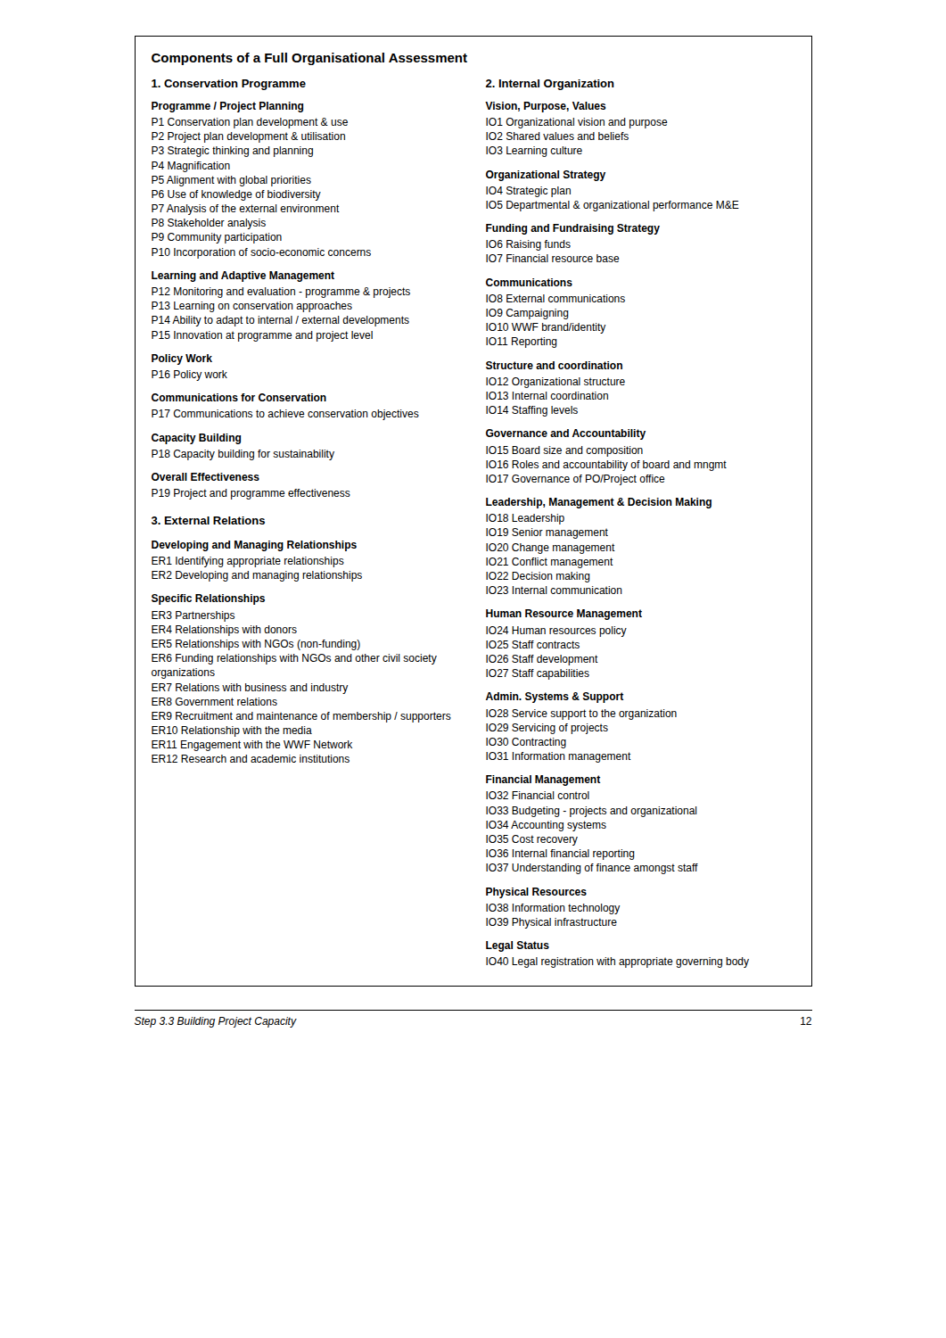Components of a Full Organisational Assessment
1. Conservation Programme
Programme / Project Planning
P1 Conservation plan development & use
P2 Project plan development & utilisation
P3 Strategic thinking and planning
P4 Magnification
P5 Alignment with global priorities
P6 Use of knowledge of biodiversity
P7 Analysis of the external environment
P8 Stakeholder analysis
P9 Community participation
P10 Incorporation of socio-economic concerns
Learning and Adaptive Management
P12 Monitoring and evaluation - programme & projects
P13 Learning on conservation approaches
P14 Ability to adapt to internal / external developments
P15 Innovation at programme and project level
Policy Work
P16 Policy work
Communications for Conservation
P17 Communications to achieve conservation objectives
Capacity Building
P18 Capacity building for sustainability
Overall Effectiveness
P19 Project and programme effectiveness
3. External Relations
Developing and Managing Relationships
ER1 Identifying appropriate relationships
ER2 Developing and managing relationships
Specific Relationships
ER3 Partnerships
ER4 Relationships with donors
ER5 Relationships with NGOs (non-funding)
ER6 Funding relationships with NGOs and other civil society organizations
ER7 Relations with business and industry
ER8 Government relations
ER9 Recruitment and maintenance of membership / supporters
ER10 Relationship with the media
ER11 Engagement with the WWF Network
ER12 Research and academic institutions
2. Internal Organization
Vision, Purpose, Values
IO1 Organizational vision and purpose
IO2 Shared values and beliefs
IO3 Learning culture
Organizational Strategy
IO4 Strategic plan
IO5 Departmental & organizational performance M&E
Funding and Fundraising Strategy
IO6 Raising funds
IO7 Financial resource base
Communications
IO8 External communications
IO9 Campaigning
IO10 WWF brand/identity
IO11 Reporting
Structure and coordination
IO12 Organizational structure
IO13 Internal coordination
IO14 Staffing levels
Governance and Accountability
IO15 Board size and composition
IO16 Roles and accountability of board and mngmt
IO17 Governance of PO/Project office
Leadership, Management & Decision Making
IO18 Leadership
IO19 Senior management
IO20 Change management
IO21 Conflict management
IO22 Decision making
IO23 Internal communication
Human Resource Management
IO24 Human resources policy
IO25 Staff contracts
IO26 Staff development
IO27 Staff capabilities
Admin. Systems & Support
IO28 Service support to the organization
IO29 Servicing of projects
IO30 Contracting
IO31 Information management
Financial Management
IO32 Financial control
IO33 Budgeting - projects and organizational
IO34 Accounting systems
IO35 Cost recovery
IO36 Internal financial reporting
IO37 Understanding of finance amongst staff
Physical Resources
IO38 Information technology
IO39 Physical infrastructure
Legal Status
IO40 Legal registration with appropriate governing body
Step 3.3 Building Project Capacity 12